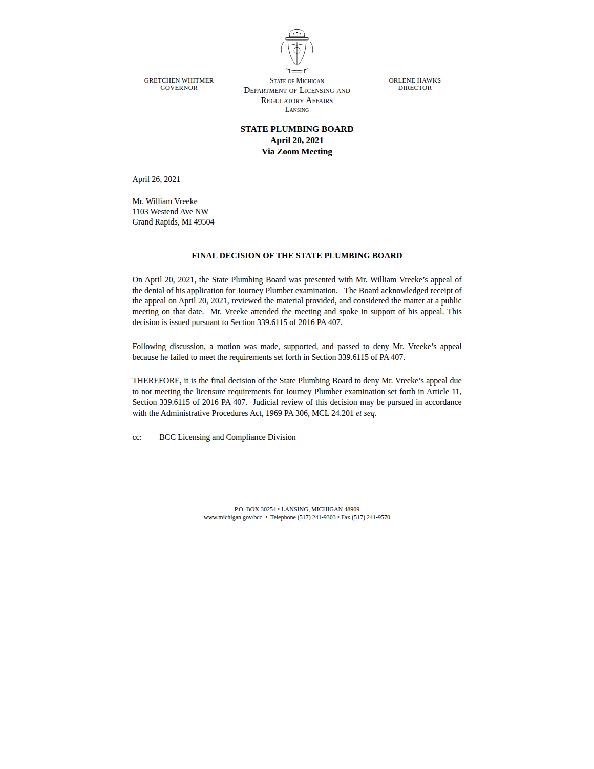GRETCHEN WHITMER
GOVERNOR
State of Michigan
Department of Licensing and Regulatory Affairs
Lansing
ORLENE HAWKS
DIRECTOR
STATE PLUMBING BOARD
April 20, 2021
Via Zoom Meeting
April 26, 2021
Mr. William Vreeke
1103 Westend Ave NW
Grand Rapids, MI 49504
FINAL DECISION OF THE STATE PLUMBING BOARD
On April 20, 2021, the State Plumbing Board was presented with Mr. William Vreeke’s appeal of the denial of his application for Journey Plumber examination. The Board acknowledged receipt of the appeal on April 20, 2021, reviewed the material provided, and considered the matter at a public meeting on that date. Mr. Vreeke attended the meeting and spoke in support of his appeal. This decision is issued pursuant to Section 339.6115 of 2016 PA 407.
Following discussion, a motion was made, supported, and passed to deny Mr. Vreeke’s appeal because he failed to meet the requirements set forth in Section 339.6115 of PA 407.
THEREFORE, it is the final decision of the State Plumbing Board to deny Mr. Vreeke’s appeal due to not meeting the licensure requirements for Journey Plumber examination set forth in Article 11, Section 339.6115 of 2016 PA 407. Judicial review of this decision may be pursued in accordance with the Administrative Procedures Act, 1969 PA 306, MCL 24.201 et seq.
cc: BCC Licensing and Compliance Division
P.O. BOX 30254 • LANSING, MICHIGAN 48909
www.michigan.gov/bcc • Telephone (517) 241-9303 • Fax (517) 241-9570